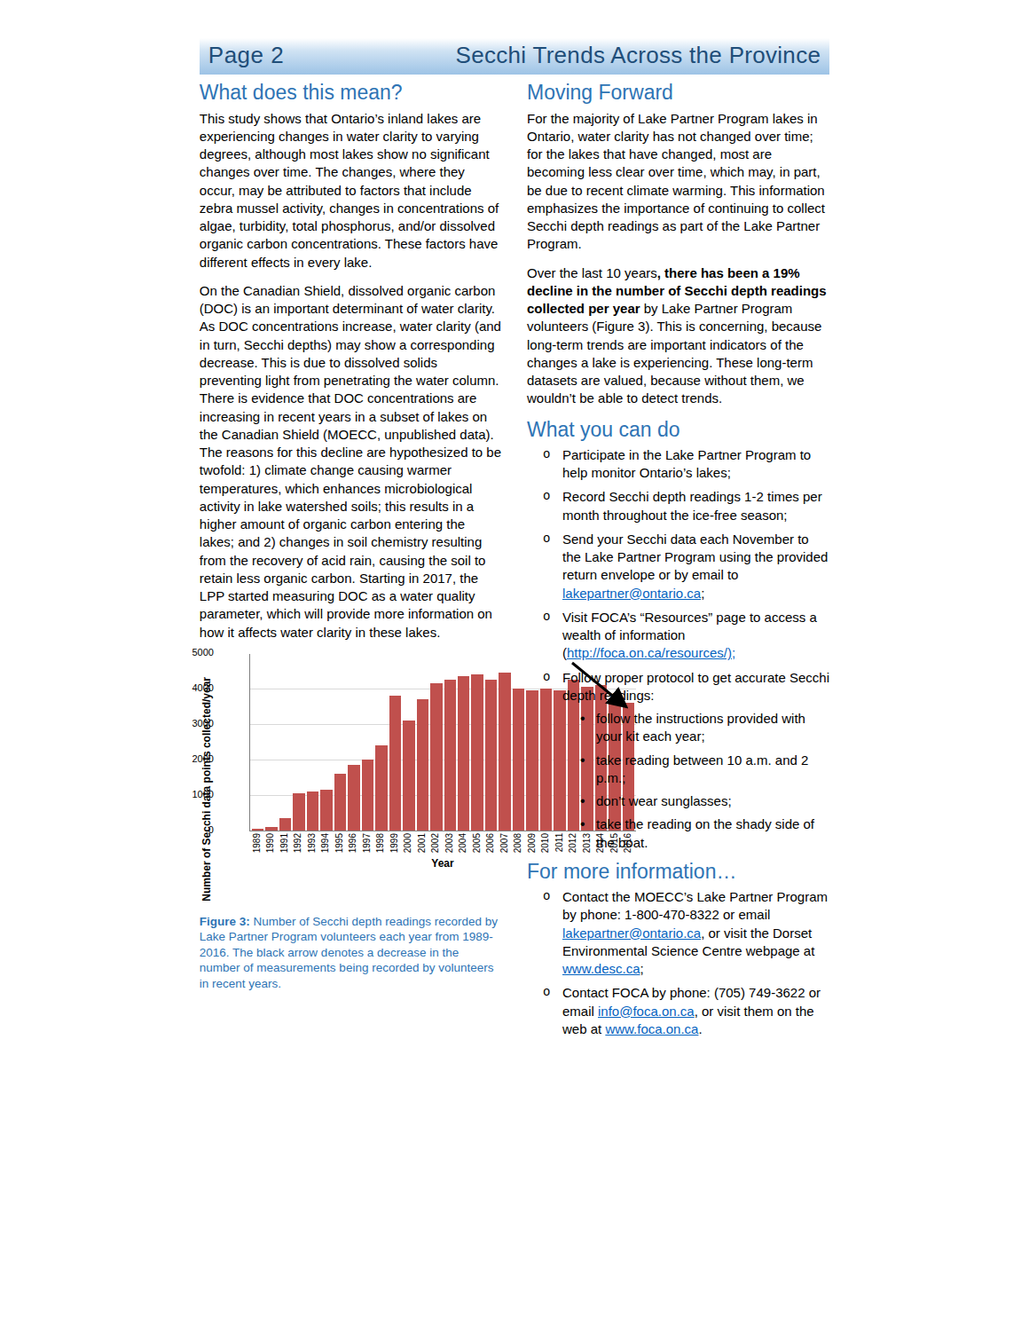Page 2
Secchi Trends Across the Province
What does this mean?
This study shows that Ontario’s inland lakes are experiencing changes in water clarity to varying degrees, although most lakes show no significant changes over time. The changes, where they occur, may be attributed to factors that include zebra mussel activity, changes in concentrations of algae, turbidity, total phosphorus, and/or dissolved organic carbon concentrations. These factors have different effects in every lake.
On the Canadian Shield, dissolved organic carbon (DOC) is an important determinant of water clarity. As DOC concentrations increase, water clarity (and in turn, Secchi depths) may show a corresponding decrease. This is due to dissolved solids preventing light from penetrating the water column. There is evidence that DOC concentrations are increasing in recent years in a subset of lakes on the Canadian Shield (MOECC, unpublished data). The reasons for this decline are hypothesized to be twofold: 1) climate change causing warmer temperatures, which enhances microbiological activity in lake watershed soils; this results in a higher amount of organic carbon entering the lakes; and 2) changes in soil chemistry resulting from the recovery of acid rain, causing the soil to retain less organic carbon. Starting in 2017, the LPP started measuring DOC as a water quality parameter, which will provide more information on how it affects water clarity in these lakes.
Number of Secchi data points collected/year
5000 4000 3000 2000 1000 0
1989199019911992199319941995199619971998199920002001200220032004200520062007200820092010201120122013201420152016
Year
Figure 3: Number of Secchi depth readings recorded by Lake Partner Program volunteers each year from 1989-2016. The black arrow denotes a decrease in the number of measurements being recorded by volunteers in recent years.
Moving Forward
For the majority of Lake Partner Program lakes in Ontario, water clarity has not changed over time; for the lakes that have changed, most are becoming less clear over time, which may, in part, be due to recent climate warming. This information emphasizes the importance of continuing to collect Secchi depth readings as part of the Lake Partner Program.
Over the last 10 years, there has been a 19% decline in the number of Secchi depth readings collected per year by Lake Partner Program volunteers (Figure 3). This is concerning, because long-term trends are important indicators of the changes a lake is experiencing. These long-term datasets are valued, because without them, we wouldn’t be able to detect trends.
What you can do
Participate in the Lake Partner Program to help monitor Ontario’s lakes;
Record Secchi depth readings 1-2 times per month throughout the ice-free season;
Send your Secchi data each November to the Lake Partner Program using the provided return envelope or by email to lakepartner@ontario.ca;
Visit FOCA’s “Resources” page to access a wealth of information (http://foca.on.ca/resources/);
Follow proper protocol to get accurate Secchi depth readings:
follow the instructions provided with your kit each year;
take reading between 10 a.m. and 2 p.m.;
don’t wear sunglasses;
take the reading on the shady side of the boat.
For more information…
Contact the MOECC’s Lake Partner Program by phone: 1-800-470-8322 or email lakepartner@ontario.ca, or visit the Dorset Environmental Science Centre webpage at www.desc.ca;
Contact FOCA by phone: (705) 749-3622 or email info@foca.on.ca, or visit them on the web at www.foca.on.ca.